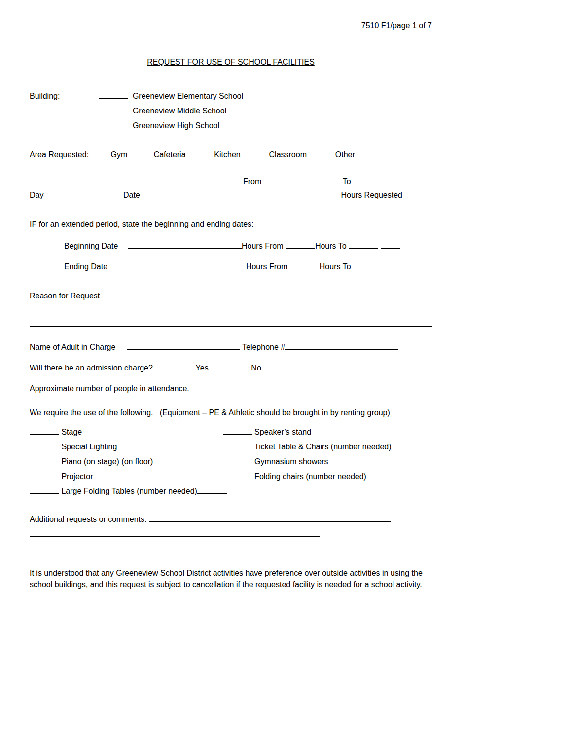7510 F1/page 1 of 7
REQUEST FOR USE OF SCHOOL FACILITIES
Building: Greeneview Elementary School
Greeneview Middle School
Greeneview High School
Area Requested: Gym Cafeteria Kitchen Classroom Other
From To
Day Date Hours Requested
IF for an extended period, state the beginning and ending dates:
Beginning Date Hours From Hours To
Ending Date Hours From Hours To
Reason for Request
Name of Adult in Charge Telephone #
Will there be an admission charge? Yes No
Approximate number of people in attendance.
We require the use of the following. (Equipment – PE & Athletic should be brought in by renting group)
| Stage | Speaker’s stand |
| Special Lighting | Ticket Table & Chairs (number needed) |
| Piano (on stage) (on floor) | Gymnasium showers |
| Projector | Folding chairs (number needed) |
| Large Folding Tables (number needed) |
Additional requests or comments:
It is understood that any Greeneview School District activities have preference over outside activities in using the school buildings, and this request is subject to cancellation if the requested facility is needed for a school activity.